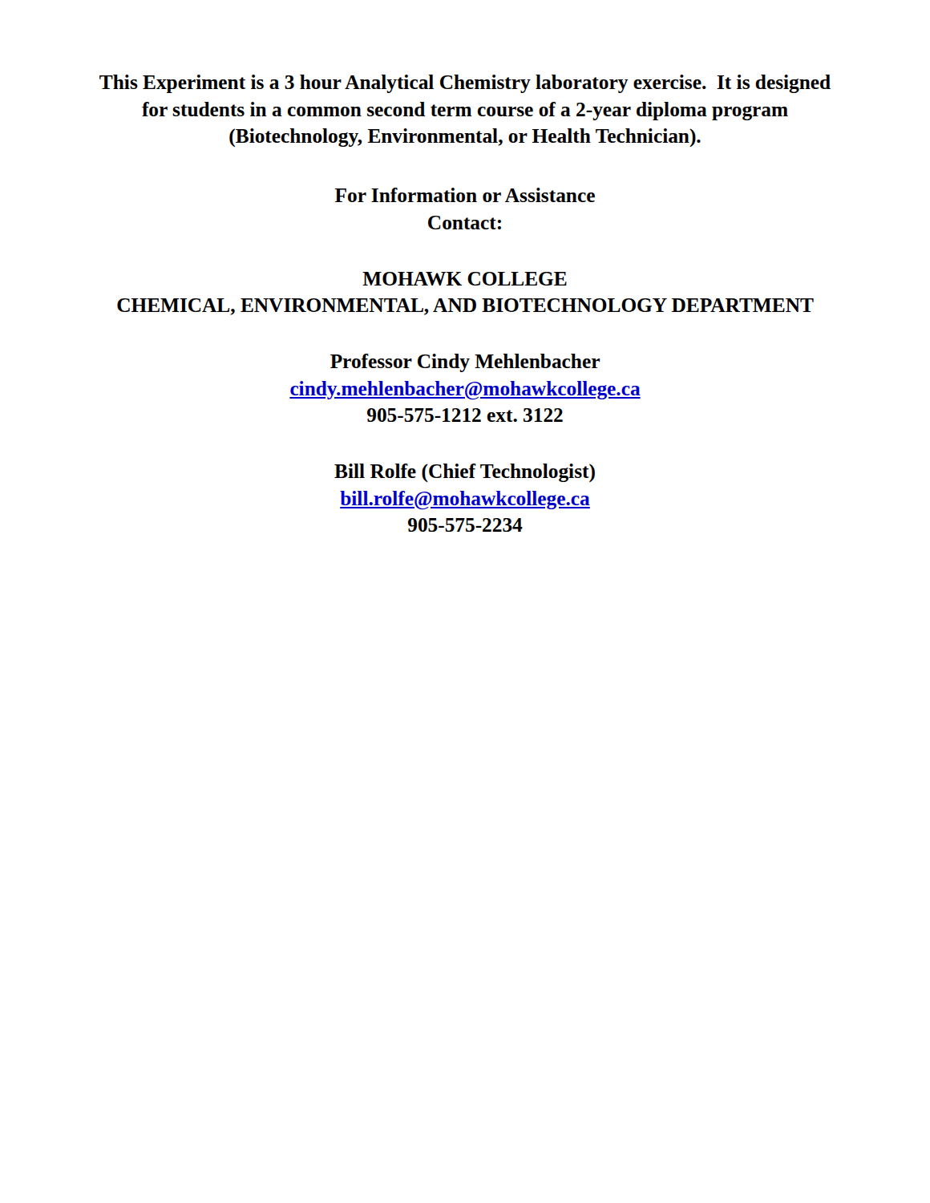This Experiment is a 3 hour Analytical Chemistry laboratory exercise. It is designed for students in a common second term course of a 2-year diploma program (Biotechnology, Environmental, or Health Technician).
For Information or Assistance
Contact:
MOHAWK COLLEGE
CHEMICAL, ENVIRONMENTAL, AND BIOTECHNOLOGY DEPARTMENT
Professor Cindy Mehlenbacher
cindy.mehlenbacher@mohawkcollege.ca
905-575-1212 ext. 3122
Bill Rolfe (Chief Technologist)
bill.rolfe@mohawkcollege.ca
905-575-2234